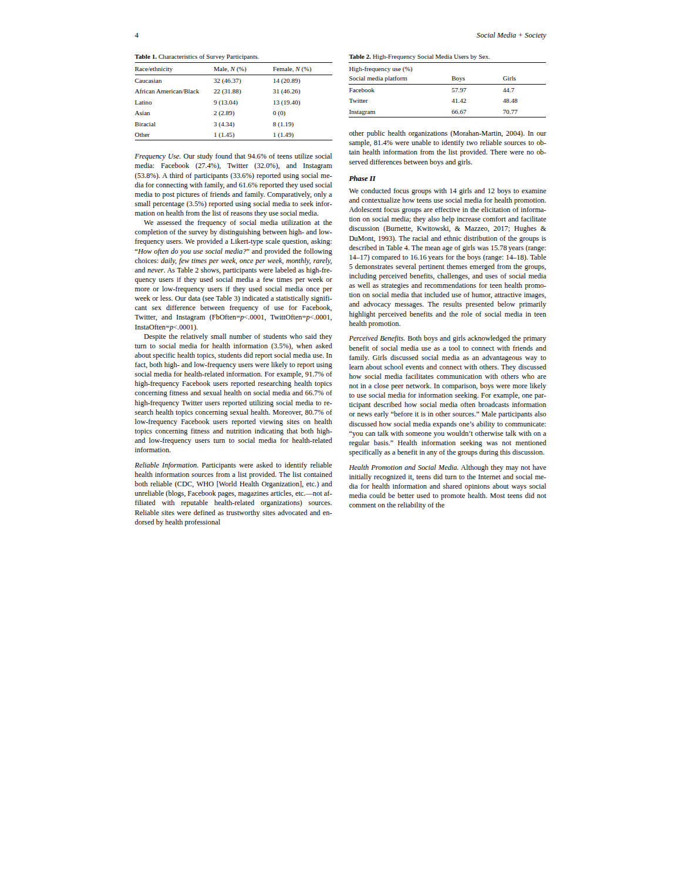4
Social Media + Society
Table 1. Characteristics of Survey Participants.
| Race/ethnicity | Male, N (%) | Female, N (%) |
| --- | --- | --- |
| Caucasian | 32 (46.37) | 14 (20.89) |
| African American/Black | 22 (31.88) | 31 (46.26) |
| Latino | 9 (13.04) | 13 (19.40) |
| Asian | 2 (2.89) | 0 (0) |
| Biracial | 3 (4.34) | 8 (1.19) |
| Other | 1 (1.45) | 1 (1.49) |
Frequency Use. Our study found that 94.6% of teens utilize social media: Facebook (27.4%), Twitter (32.0%), and Instagram (53.8%). A third of participants (33.6%) reported using social media for connecting with family, and 61.6% reported they used social media to post pictures of friends and family. Comparatively, only a small percentage (3.5%) reported using social media to seek information on health from the list of reasons they use social media.
We assessed the frequency of social media utilization at the completion of the survey by distinguishing between high- and low-frequency users. We provided a Likert-type scale question, asking: “How often do you use social media?” and provided the following choices: daily, few times per week, once per week, monthly, rarely, and never. As Table 2 shows, participants were labeled as high-frequency users if they used social media a few times per week or more or low-frequency users if they used social media once per week or less. Our data (see Table 3) indicated a statistically significant sex difference between frequency of use for Facebook, Twitter, and Instagram (FbOften=p<.0001, TwittOften=p<.0001, InstaOften=p<.0001).
Despite the relatively small number of students who said they turn to social media for health information (3.5%), when asked about specific health topics, students did report social media use. In fact, both high- and low-frequency users were likely to report using social media for health-related information. For example, 91.7% of high-frequency Facebook users reported researching health topics concerning fitness and sexual health on social media and 66.7% of high-frequency Twitter users reported utilizing social media to research health topics concerning sexual health. Moreover, 80.7% of low-frequency Facebook users reported viewing sites on health topics concerning fitness and nutrition indicating that both high- and low-frequency users turn to social media for health-related information.
Reliable Information. Participants were asked to identify reliable health information sources from a list provided. The list contained both reliable (CDC, WHO [World Health Organization], etc.) and unreliable (blogs, Facebook pages, magazines articles, etc.—not affiliated with reputable health-related organizations) sources. Reliable sites were defined as trustworthy sites advocated and endorsed by health professional
Table 2. High-Frequency Social Media Users by Sex.
| High-frequency use (%) |
| --- |
| Social media platform | Boys | Girls |
| Facebook | 57.97 | 44.7 |
| Twitter | 41.42 | 48.48 |
| Instagram | 66.67 | 70.77 |
other public health organizations (Morahan-Martin, 2004). In our sample, 81.4% were unable to identify two reliable sources to obtain health information from the list provided. There were no observed differences between boys and girls.
Phase II
We conducted focus groups with 14 girls and 12 boys to examine and contextualize how teens use social media for health promotion. Adolescent focus groups are effective in the elicitation of information on social media; they also help increase comfort and facilitate discussion (Burnette, Kwitowski, & Mazzeo, 2017; Hughes & DuMont, 1993). The racial and ethnic distribution of the groups is described in Table 4. The mean age of girls was 15.78 years (range: 14–17) compared to 16.16 years for the boys (range: 14–18). Table 5 demonstrates several pertinent themes emerged from the groups, including perceived benefits, challenges, and uses of social media as well as strategies and recommendations for teen health promotion on social media that included use of humor, attractive images, and advocacy messages. The results presented below primarily highlight perceived benefits and the role of social media in teen health promotion.
Perceived Benefits. Both boys and girls acknowledged the primary benefit of social media use as a tool to connect with friends and family. Girls discussed social media as an advantageous way to learn about school events and connect with others. They discussed how social media facilitates communication with others who are not in a close peer network. In comparison, boys were more likely to use social media for information seeking. For example, one participant described how social media often broadcasts information or news early “before it is in other sources.” Male participants also discussed how social media expands one’s ability to communicate: “you can talk with someone you wouldn’t otherwise talk with on a regular basis.” Health information seeking was not mentioned specifically as a benefit in any of the groups during this discussion.
Health Promotion and Social Media. Although they may not have initially recognized it, teens did turn to the Internet and social media for health information and shared opinions about ways social media could be better used to promote health. Most teens did not comment on the reliability of the